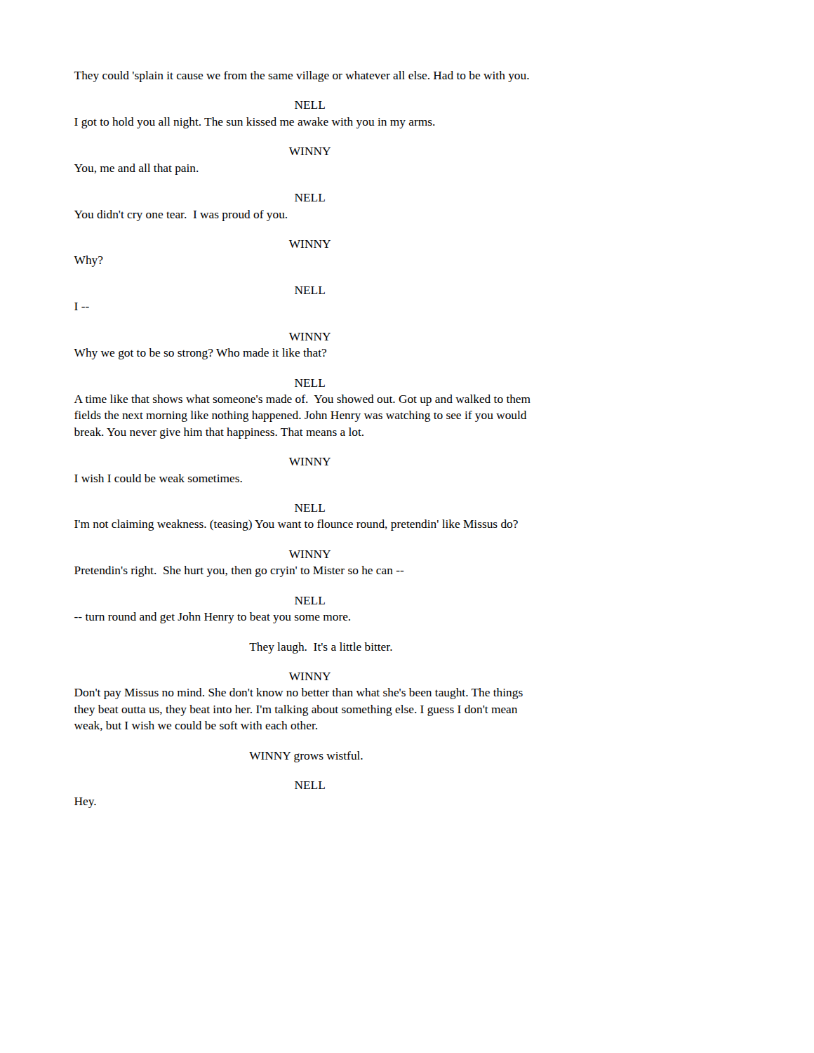They could 'splain it cause we from the same village or whatever all else. Had to be with you.
NELL
I got to hold you all night. The sun kissed me awake with you in my arms.
WINNY
You, me and all that pain.
NELL
You didn't cry one tear. I was proud of you.
WINNY
Why?
NELL
I --
WINNY
Why we got to be so strong? Who made it like that?
NELL
A time like that shows what someone's made of. You showed out. Got up and walked to them fields the next morning like nothing happened. John Henry was watching to see if you would break. You never give him that happiness. That means a lot.
WINNY
I wish I could be weak sometimes.
NELL
I'm not claiming weakness. (teasing) You want to flounce round, pretendin' like Missus do?
WINNY
Pretendin's right. She hurt you, then go cryin' to Mister so he can --
NELL
-- turn round and get John Henry to beat you some more.
They laugh. It's a little bitter.
WINNY
Don't pay Missus no mind. She don't know no better than what she's been taught. The things they beat outta us, they beat into her. I'm talking about something else. I guess I don't mean weak, but I wish we could be soft with each other.
WINNY grows wistful.
NELL
Hey.